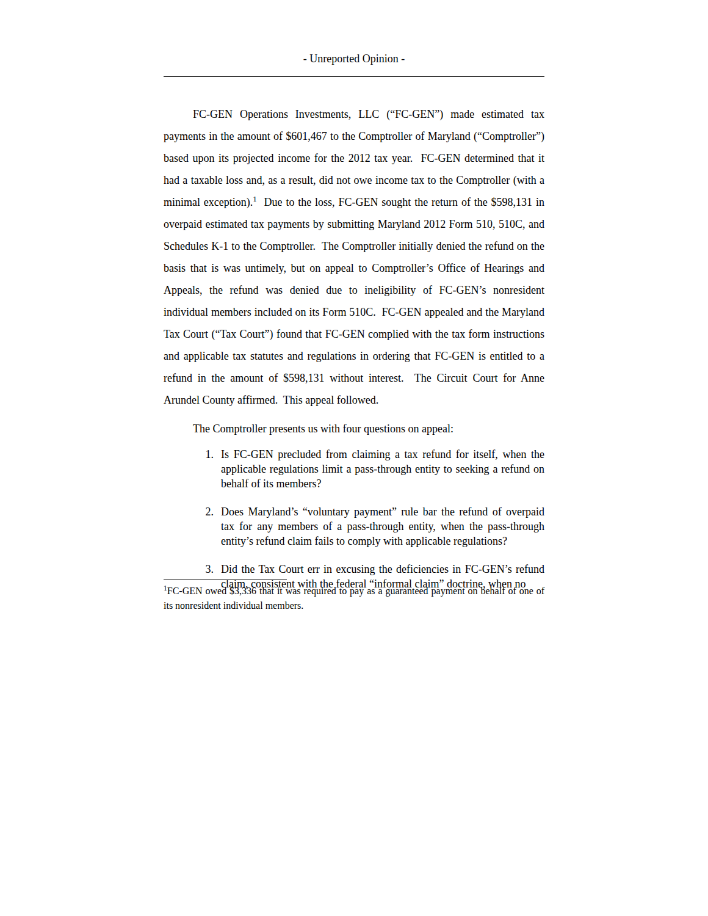- Unreported Opinion -
FC-GEN Operations Investments, LLC (“FC-GEN”) made estimated tax payments in the amount of $601,467 to the Comptroller of Maryland (“Comptroller”) based upon its projected income for the 2012 tax year. FC-GEN determined that it had a taxable loss and, as a result, did not owe income tax to the Comptroller (with a minimal exception).1 Due to the loss, FC-GEN sought the return of the $598,131 in overpaid estimated tax payments by submitting Maryland 2012 Form 510, 510C, and Schedules K-1 to the Comptroller. The Comptroller initially denied the refund on the basis that is was untimely, but on appeal to Comptroller’s Office of Hearings and Appeals, the refund was denied due to ineligibility of FC-GEN’s nonresident individual members included on its Form 510C. FC-GEN appealed and the Maryland Tax Court (“Tax Court”) found that FC-GEN complied with the tax form instructions and applicable tax statutes and regulations in ordering that FC-GEN is entitled to a refund in the amount of $598,131 without interest. The Circuit Court for Anne Arundel County affirmed. This appeal followed.
The Comptroller presents us with four questions on appeal:
Is FC-GEN precluded from claiming a tax refund for itself, when the applicable regulations limit a pass-through entity to seeking a refund on behalf of its members?
Does Maryland’s “voluntary payment” rule bar the refund of overpaid tax for any members of a pass-through entity, when the pass-through entity’s refund claim fails to comply with applicable regulations?
Did the Tax Court err in excusing the deficiencies in FC-GEN’s refund claim, consistent with the federal “informal claim” doctrine, when no
1FC-GEN owed $3,336 that it was required to pay as a guaranteed payment on behalf of one of its nonresident individual members.